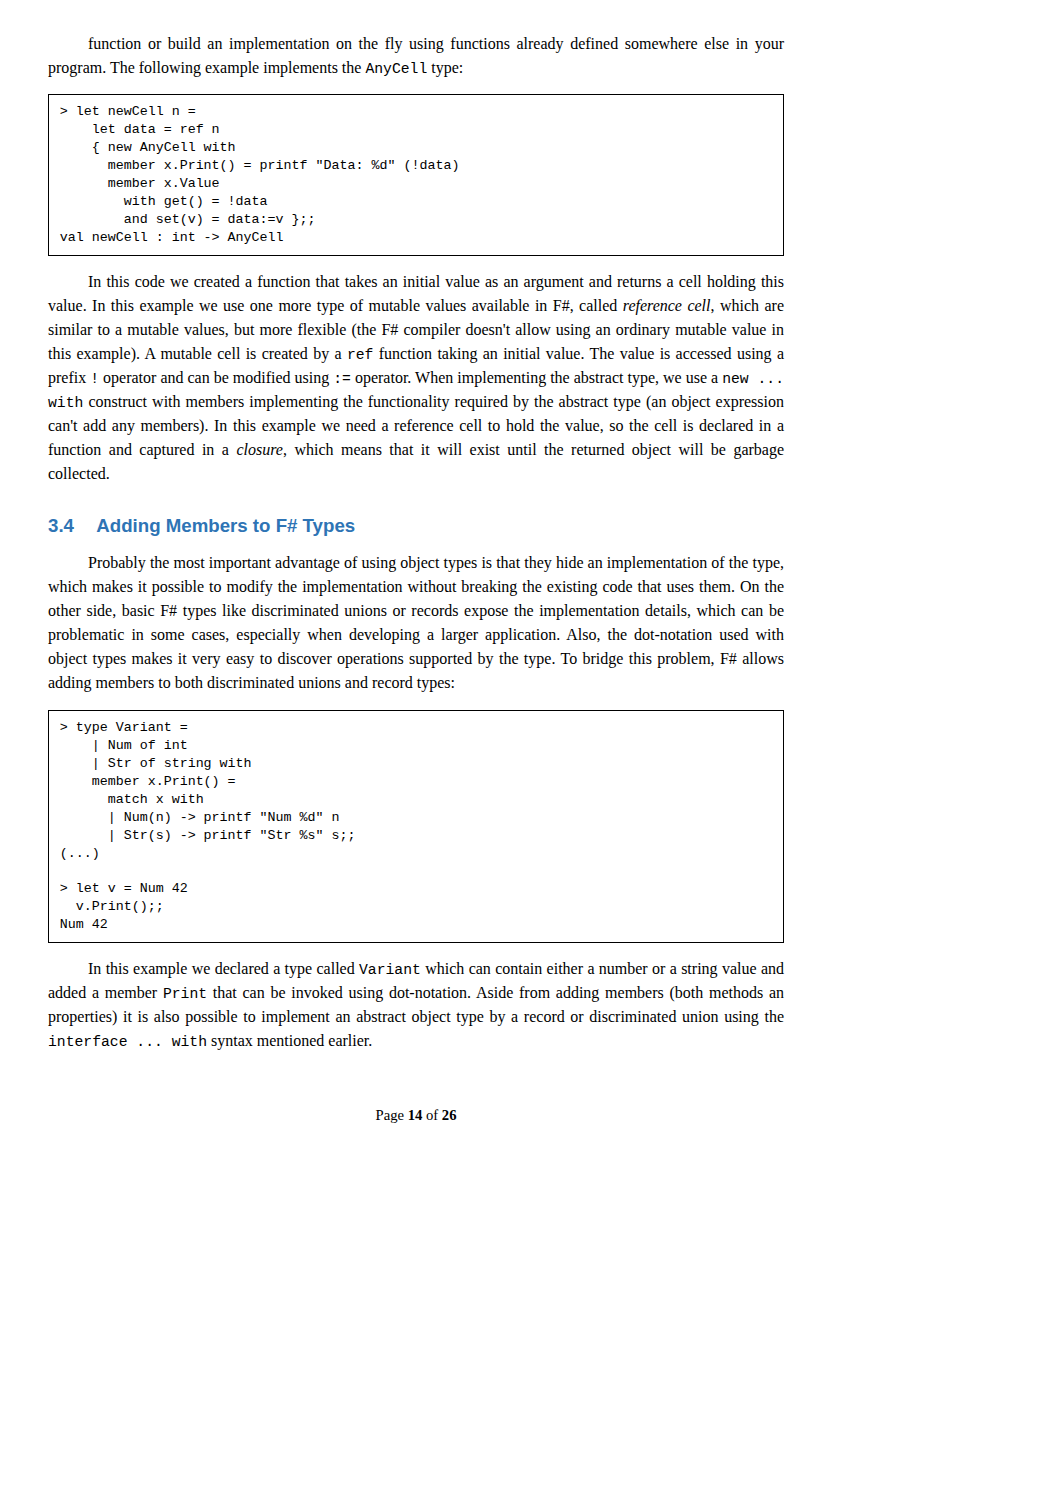function or build an implementation on the fly using functions already defined somewhere else in your program. The following example implements the AnyCell type:
> let newCell n =
    let data = ref n
    { new AnyCell with
      member x.Print() = printf "Data: %d" (!data)
      member x.Value
        with get() = !data
        and set(v) = data:=v };;
val newCell : int -> AnyCell
In this code we created a function that takes an initial value as an argument and returns a cell holding this value. In this example we use one more type of mutable values available in F#, called reference cell, which are similar to a mutable values, but more flexible (the F# compiler doesn't allow using an ordinary mutable value in this example). A mutable cell is created by a ref function taking an initial value. The value is accessed using a prefix ! operator and can be modified using := operator. When implementing the abstract type, we use a new ... with construct with members implementing the functionality required by the abstract type (an object expression can't add any members). In this example we need a reference cell to hold the value, so the cell is declared in a function and captured in a closure, which means that it will exist until the returned object will be garbage collected.
3.4 Adding Members to F# Types
Probably the most important advantage of using object types is that they hide an implementation of the type, which makes it possible to modify the implementation without breaking the existing code that uses them. On the other side, basic F# types like discriminated unions or records expose the implementation details, which can be problematic in some cases, especially when developing a larger application. Also, the dot-notation used with object types makes it very easy to discover operations supported by the type. To bridge this problem, F# allows adding members to both discriminated unions and record types:
> type Variant =
    | Num of int
    | Str of string with
    member x.Print() =
      match x with
      | Num(n) -> printf "Num %d" n
      | Str(s) -> printf "Str %s" s;;
(...)

> let v = Num 42
  v.Print();;
Num 42
In this example we declared a type called Variant which can contain either a number or a string value and added a member Print that can be invoked using dot-notation. Aside from adding members (both methods an properties) it is also possible to implement an abstract object type by a record or discriminated union using the interface ... with syntax mentioned earlier.
Page 14 of 26